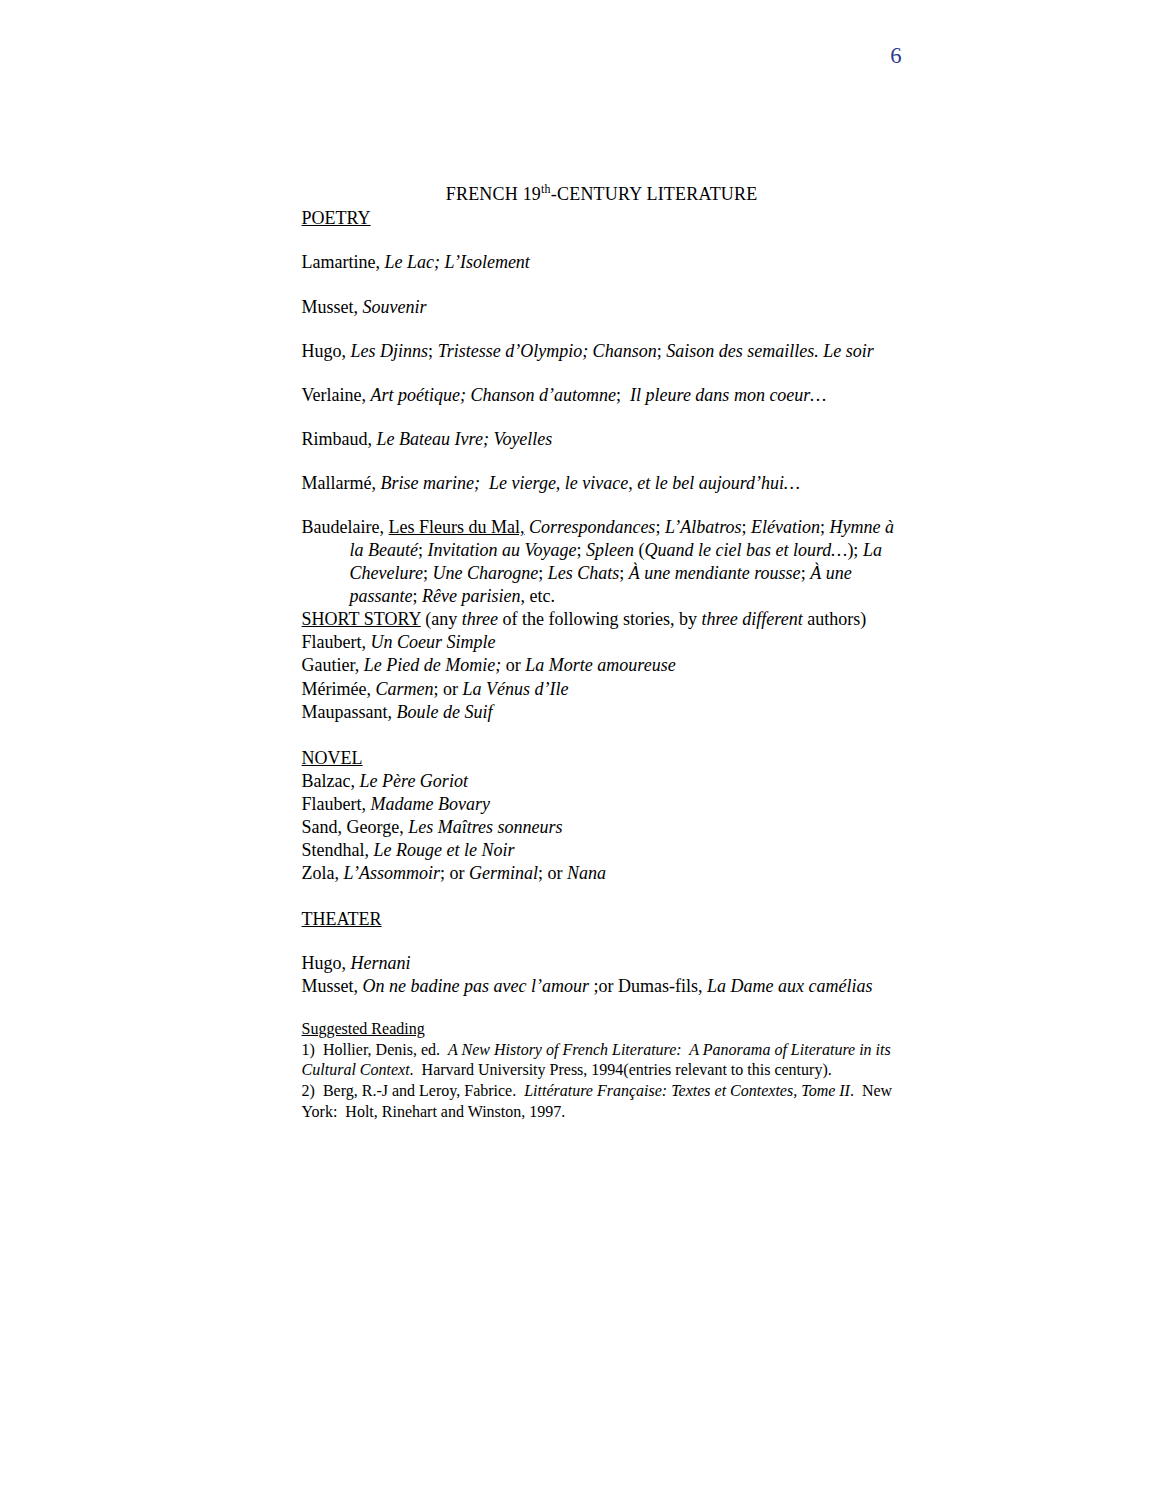6
FRENCH 19th-CENTURY LITERATURE
POETRY
Lamartine, Le Lac; L’Isolement
Musset, Souvenir
Hugo, Les Djinns; Tristesse d’Olympio; Chanson; Saison des semailles. Le soir
Verlaine, Art poétique; Chanson d’automne; Il pleure dans mon coeur…
Rimbaud, Le Bateau Ivre; Voyelles
Mallarmé, Brise marine; Le vierge, le vivace, et le bel aujourd’hui…
Baudelaire, Les Fleurs du Mal, Correspondances; L’Albatros; Elévation; Hymne à la Beauté; Invitation au Voyage; Spleen (Quand le ciel bas et lourd…); La Chevelure; Une Charogne; Les Chats; À une mendiante rousse; À une passante; Rêve parisien, etc.
SHORT STORY (any three of the following stories, by three different authors)
Flaubert, Un Coeur Simple
Gautier, Le Pied de Momie; or La Morte amoureuse
Mérimée, Carmen; or La Vénus d’Ile
Maupassant, Boule de Suif
NOVEL
Balzac, Le Père Goriot
Flaubert, Madame Bovary
Sand, George, Les Maîtres sonneurs
Stendhal, Le Rouge et le Noir
Zola, L’Assommoir; or Germinal; or Nana
THEATER
Hugo, Hernani
Musset, On ne badine pas avec l’amour ;or Dumas-fils, La Dame aux camélias
Suggested Reading
1) Hollier, Denis, ed. A New History of French Literature: A Panorama of Literature in its Cultural Context. Harvard University Press, 1994(entries relevant to this century).
2) Berg, R.-J and Leroy, Fabrice. Littérature Française: Textes et Contextes, Tome II. New York: Holt, Rinehart and Winston, 1997.